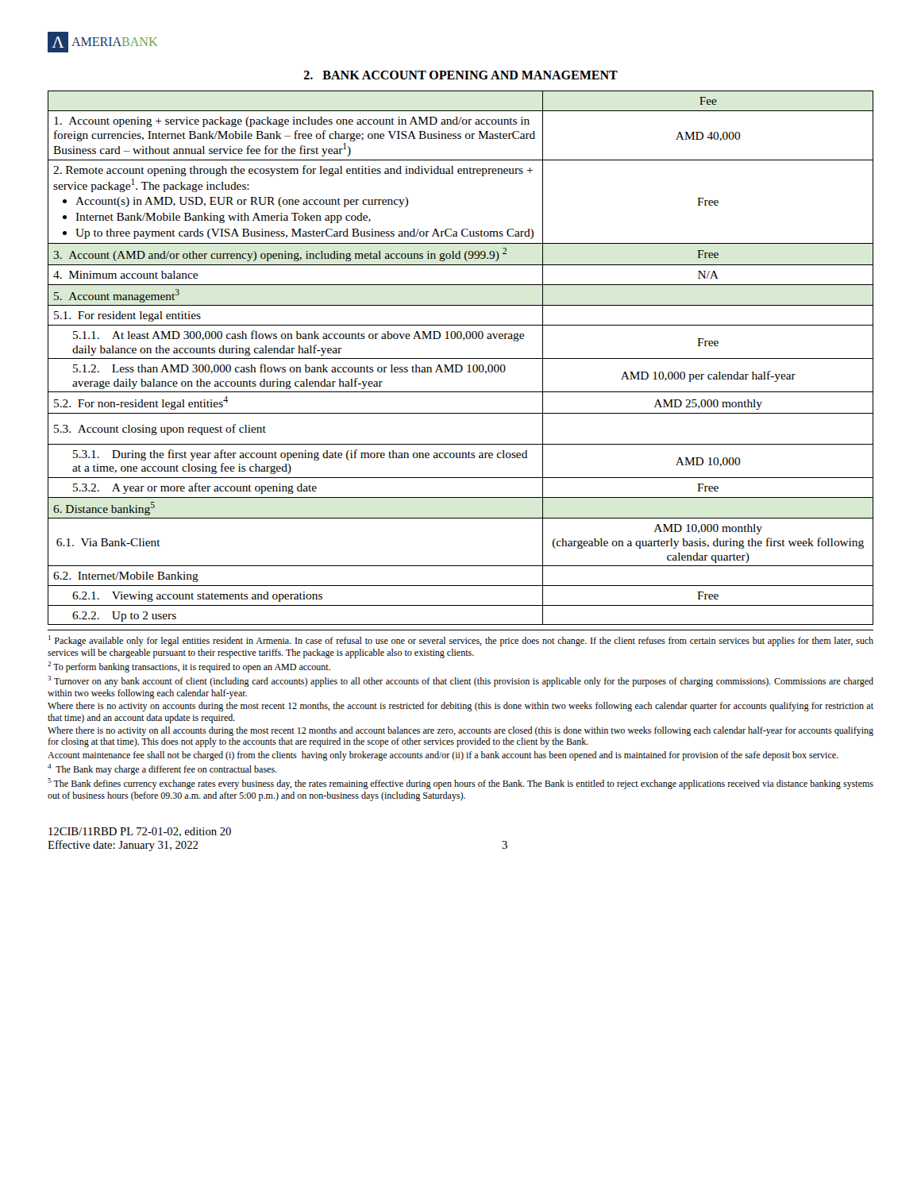ΛAMERIABANK
2. BANK ACCOUNT OPENING AND MANAGEMENT
| | Fee |
| --- | --- |
| 1. Account opening + service package (package includes one account in AMD and/or accounts in foreign currencies, Internet Bank/Mobile Bank – free of charge; one VISA Business or MasterCard Business card – without annual service fee for the first year 1 ) | AMD 40,000 |
| 2. Remote account opening through the ecosystem for legal entities and individual entrepreneurs + service package 1 . The package includes: Account(s) in AMD, USD, EUR or RUR (one account per currency) Internet Bank/Mobile Banking with Ameria Token app code, Up to three payment cards (VISA Business, MasterCard Business and/or ArCa Customs Card) | Free |
| 3. Account (AMD and/or other currency) opening, including metal accouns in gold (999.9) 2 | Free |
| 4. Minimum account balance | N/A |
| 5. Account management 3 | |
| 5.1. For resident legal entities | |
| 5.1.1. At least AMD 300,000 cash flows on bank accounts or above AMD 100,000 average daily balance on the accounts during calendar half-year | Free |
| 5.1.2. Less than AMD 300,000 cash flows on bank accounts or less than AMD 100,000 average daily balance on the accounts during calendar half-year | AMD 10,000 per calendar half-year |
| 5.2. For non-resident legal entities 4 | AMD 25,000 monthly |
| 5.3. Account closing upon request of client | |
| 5.3.1. During the first year after account opening date (if more than one accounts are closed at a time, one account closing fee is charged) | AMD 10,000 |
| 5.3.2. A year or more after account opening date | Free |
| 6. Distance banking 5 | |
| 6.1. Via Bank-Client | AMD 10,000 monthly (chargeable on a quarterly basis, during the first week following calendar quarter) |
| 6.2. Internet/Mobile Banking | |
| 6.2.1. Viewing account statements and operations | Free |
| 6.2.2. Up to 2 users | |
1 Package available only for legal entities resident in Armenia. In case of refusal to use one or several services, the price does not change. If the client refuses from certain services but applies for them later, such services will be chargeable pursuant to their respective tariffs. The package is applicable also to existing clients.
2 To perform banking transactions, it is required to open an AMD account.
3 Turnover on any bank account of client (including card accounts) applies to all other accounts of that client (this provision is applicable only for the purposes of charging commissions). Commissions are charged within two weeks following each calendar half-year.
Where there is no activity on accounts during the most recent 12 months, the account is restricted for debiting (this is done within two weeks following each calendar quarter for accounts qualifying for restriction at that time) and an account data update is required.
Where there is no activity on all accounts during the most recent 12 months and account balances are zero, accounts are closed (this is done within two weeks following each calendar half-year for accounts qualifying for closing at that time). This does not apply to the accounts that are required in the scope of other services provided to the client by the Bank.
Account maintenance fee shall not be charged (i) from the clients having only brokerage accounts and/or (ii) if a bank account has been opened and is maintained for provision of the safe deposit box service.
4 The Bank may charge a different fee on contractual bases.
5 The Bank defines currency exchange rates every business day, the rates remaining effective during open hours of the Bank. The Bank is entitled to reject exchange applications received via distance banking systems out of business hours (before 09.30 a.m. and after 5:00 p.m.) and on non-business days (including Saturdays).
12CIB/11RBD PL 72-01-02, edition 20
Effective date: January 31, 2022
3